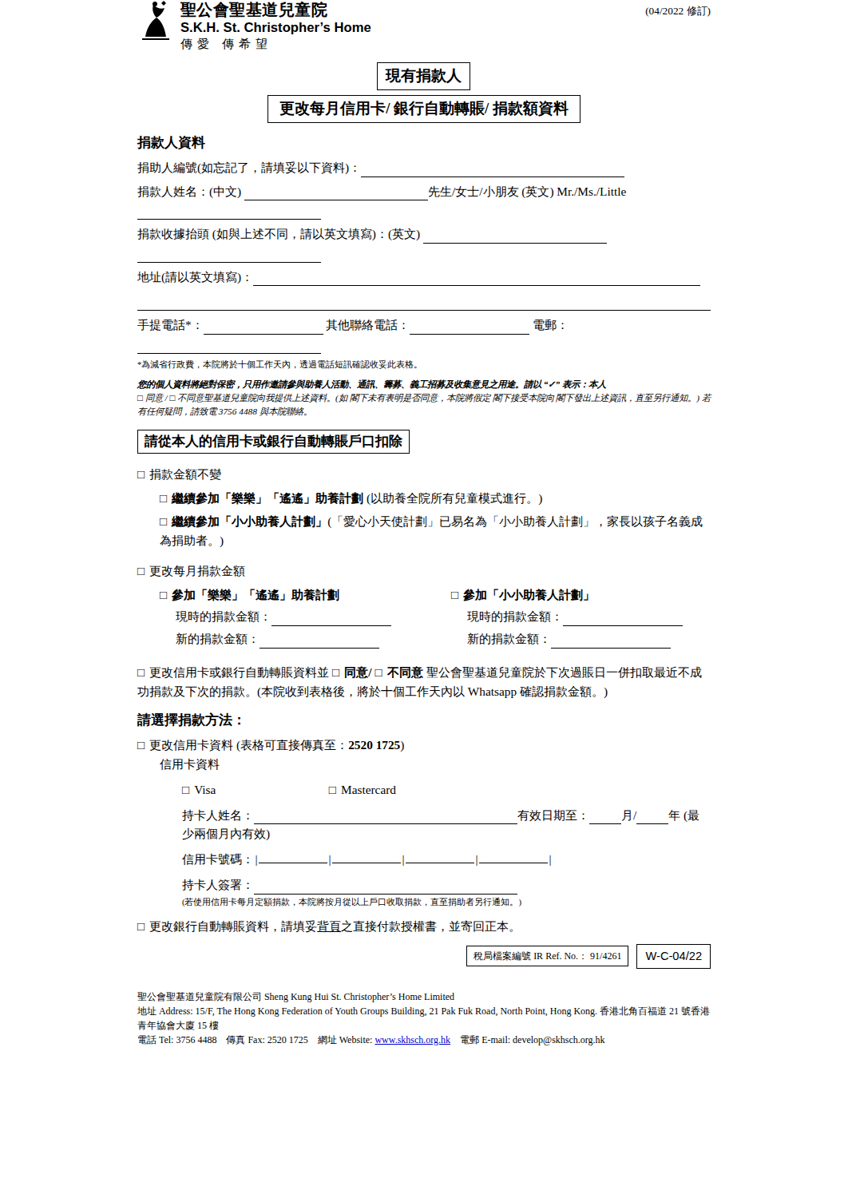聖公會聖基道兒童院
S.K.H. St. Christopher’s Home
傳愛 傳希望
(04/2022 修訂)
現有捐款人
更改每月信用卡/ 銀行自動轉賬/ 捐款額資料
捐款人資料
捐助人編號(如忘記了，請填妥以下資料)：
捐款人姓名：(中文) 先生/女士/小朋友 (英文) Mr./Ms./Little
捐款收據抬頭 (如與上述不同，請以英文填寫)：(英文)
地址(請以英文填寫)：
手提電話*： 其他聯絡電話： 電郵：
*為減省行政費，本院將於十個工作天內，透過電話短訊確認收妥此表格。
您的個人資料將絕對保密，只用作邀請參與助養人活動、通訊、籌募、義工招募及收集意見之用途。請以 “✓” 表示：本人
□ 同意 / □ 不同意聖基道兒童院向我提供上述資料。(如 閣下未有表明是否同意，本院將假定 閣下接受本院向 閣下發出上述資訊，直至另行通知。) 若有任何疑問，請致電 3756 4488 與本院聯絡。
請從本人的信用卡或銀行自動轉賬戶口扣除
□捐款金額不變
□繼續參加「樂樂」「遙遙」助養計劃 (以助養全院所有兒童模式進行。)
□繼續參加「小小助養人計劃」(「愛心小天使計劃」已易名為「小小助養人計劃」，家長以孩子名義成為捐助者。)
□更改每月捐款金額
□參加「樂樂」「遙遙」助養計劃
現時的捐款金額：
新的捐款金額：
□參加「小小助養人計劃」
現時的捐款金額：
新的捐款金額：
□更改信用卡或銀行自動轉賬資料並 □同意/ □不同意 聖公會聖基道兒童院於下次過賬日一併扣取最近不成功捐款及下次的捐款。(本院收到表格後，將於十個工作天內以 Whatsapp 確認捐款金額。)
請選擇捐款方法：
□更改信用卡資料 (表格可直接傳真至：2520 1725)
信用卡資料
□Visa □Mastercard
持卡人姓名： 有效日期至： 月/ 年 (最少兩個月內有效)
信用卡號碼： | | | | |
持卡人簽署：
(若使用信用卡每月定額捐款，本院將按月從以上戶口收取捐款，直至捐助者另行通知。)
□更改銀行自動轉賬資料，請填妥背頁之直接付款授權書，並寄回正本。
稅局檔案編號 IR Ref. No.： 91/4261 W-C-04/22
聖公會聖基道兒童院有限公司 Sheng Kung Hui St. Christopher’s Home Limited
地址 Address: 15/F, The Hong Kong Federation of Youth Groups Building, 21 Pak Fuk Road, North Point, Hong Kong. 香港北角百福道 21 號香港青年協會大廈 15 樓
電話 Tel: 3756 4488 傳真 Fax: 2520 1725 網址 Website: www.skhsch.org.hk 電郵 E-mail: develop@skhsch.org.hk